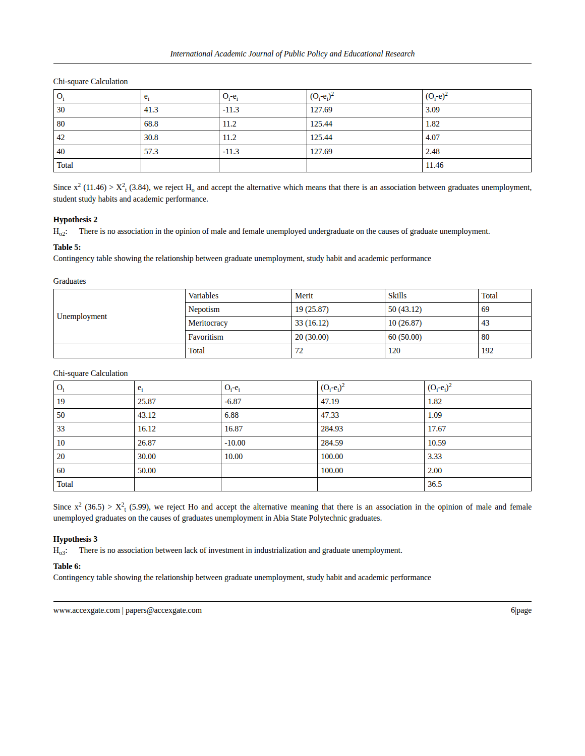International Academic Journal of Public Policy and Educational Research
Chi-square Calculation
| O i | e i | O i -e i | (O i -e i ) 2 | (O i -e) 2 |
| 30 | 41.3 | -11.3 | 127.69 | 3.09 |
| 80 | 68.8 | 11.2 | 125.44 | 1.82 |
| 42 | 30.8 | 11.2 | 125.44 | 4.07 |
| 40 | 57.3 | -11.3 | 127.69 | 2.48 |
| Total | | | | 11.46 |
Since x2 (11.46) > X2t (3.84), we reject Ho and accept the alternative which means that there is an association between graduates unemployment, student study habits and academic performance.
Hypothesis 2
Ho2:
There is no association in the opinion of male and female unemployed undergraduate on the causes of graduate unemployment.
Table 5:
Contingency table showing the relationship between graduate unemployment, study habit and academic performance
Graduates
| Unemployment | Variables | Merit | Skills | Total |
| Nepotism | 19 (25.87) | 50 (43.12) | 69 |
| Meritocracy | 33 (16.12) | 10 (26.87) | 43 |
| Favoritism | 20 (30.00) | 60 (50.00) | 80 |
| | Total | 72 | 120 | 192 |
Chi-square Calculation
| O i | e i | O i -e i | (O i -e i ) 2 | (O i -e i ) 2 |
| 19 | 25.87 | -6.87 | 47.19 | 1.82 |
| 50 | 43.12 | 6.88 | 47.33 | 1.09 |
| 33 | 16.12 | 16.87 | 284.93 | 17.67 |
| 10 | 26.87 | -10.00 | 284.59 | 10.59 |
| 20 | 30.00 | 10.00 | 100.00 | 3.33 |
| 60 | 50.00 | | 100.00 | 2.00 |
| Total | | | | 36.5 |
Since x2 (36.5) > X2t (5.99), we reject Ho and accept the alternative meaning that there is an association in the opinion of male and female unemployed graduates on the causes of graduates unemployment in Abia State Polytechnic graduates.
Hypothesis 3
Ho3:
There is no association between lack of investment in industrialization and graduate unemployment.
Table 6:
Contingency table showing the relationship between graduate unemployment, study habit and academic performance
www.accexgate.com | papers@accexgate.com 6|page